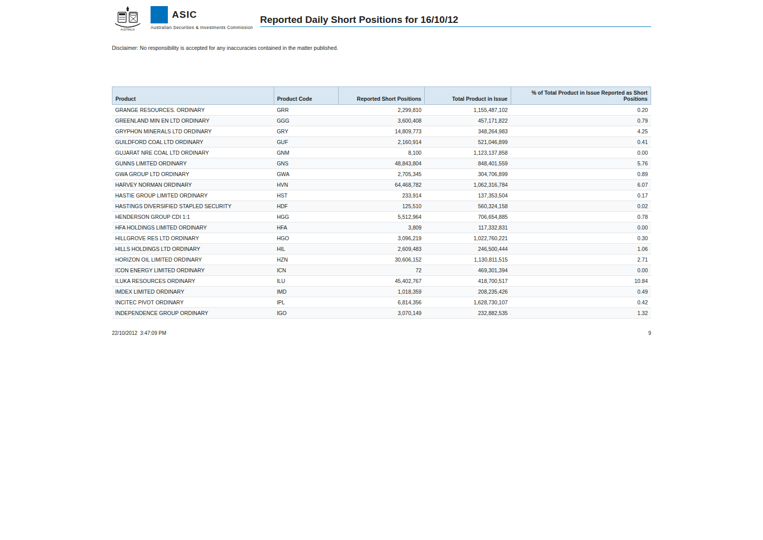AUSTRALIA
ASIC
Australian Securities & Investments Commission
Reported Daily Short Positions for 16/10/12
Disclaimer: No responsibility is accepted for any inaccuracies contained in the matter published.
| Product | Product Code | Reported Short Positions | Total Product in Issue | % of Total Product in Issue Reported as Short Positions |
| --- | --- | --- | --- | --- |
| GRANGE RESOURCES. ORDINARY | GRR | 2,299,810 | 1,155,487,102 | 0.20 |
| GREENLAND MIN EN LTD ORDINARY | GGG | 3,600,408 | 457,171,822 | 0.79 |
| GRYPHON MINERALS LTD ORDINARY | GRY | 14,809,773 | 348,264,983 | 4.25 |
| GUILDFORD COAL LTD ORDINARY | GUF | 2,160,914 | 521,046,899 | 0.41 |
| GUJARAT NRE COAL LTD ORDINARY | GNM | 8,100 | 1,123,137,858 | 0.00 |
| GUNNS LIMITED ORDINARY | GNS | 48,843,804 | 848,401,559 | 5.76 |
| GWA GROUP LTD ORDINARY | GWA | 2,705,345 | 304,706,899 | 0.89 |
| HARVEY NORMAN ORDINARY | HVN | 64,468,782 | 1,062,316,784 | 6.07 |
| HASTIE GROUP LIMITED ORDINARY | HST | 233,914 | 137,353,504 | 0.17 |
| HASTINGS DIVERSIFIED STAPLED SECURITY | HDF | 125,510 | 560,324,158 | 0.02 |
| HENDERSON GROUP CDI 1:1 | HGG | 5,512,964 | 706,654,885 | 0.78 |
| HFA HOLDINGS LIMITED ORDINARY | HFA | 3,809 | 117,332,831 | 0.00 |
| HILLGROVE RES LTD ORDINARY | HGO | 3,096,219 | 1,022,760,221 | 0.30 |
| HILLS HOLDINGS LTD ORDINARY | HIL | 2,609,483 | 246,500,444 | 1.06 |
| HORIZON OIL LIMITED ORDINARY | HZN | 30,606,152 | 1,130,811,515 | 2.71 |
| ICON ENERGY LIMITED ORDINARY | ICN | 72 | 469,301,394 | 0.00 |
| ILUKA RESOURCES ORDINARY | ILU | 45,402,767 | 418,700,517 | 10.84 |
| IMDEX LIMITED ORDINARY | IMD | 1,018,359 | 208,235,426 | 0.49 |
| INCITEC PIVOT ORDINARY | IPL | 6,814,356 | 1,628,730,107 | 0.42 |
| INDEPENDENCE GROUP ORDINARY | IGO | 3,070,149 | 232,882,535 | 1.32 |
22/10/2012 3:47:09 PM 9